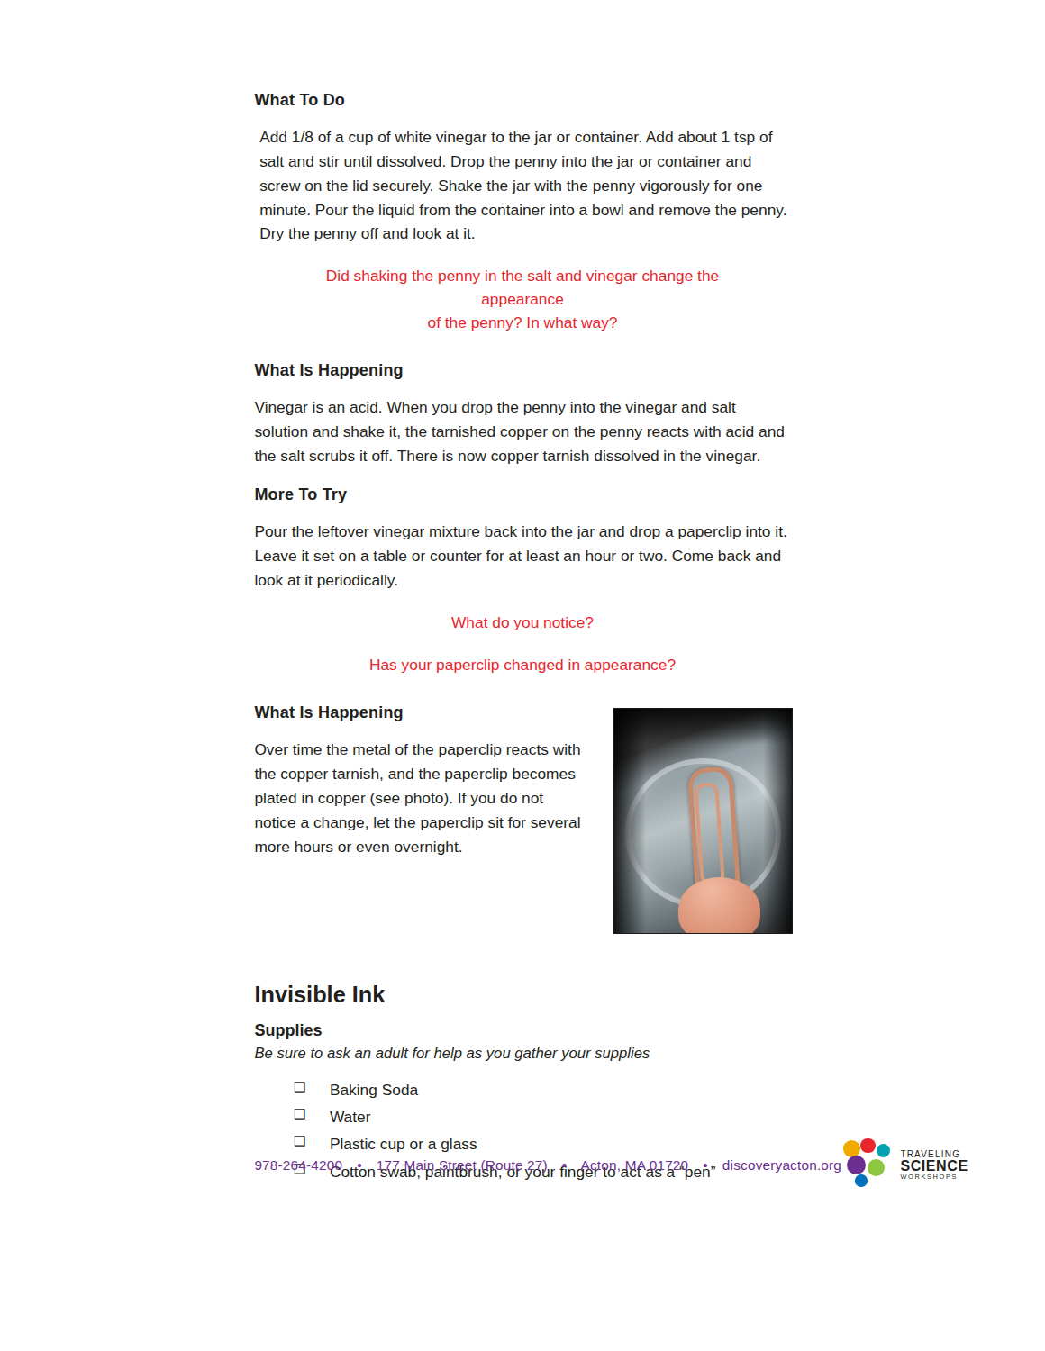What To Do
Add 1/8 of a cup of white vinegar to the jar or container. Add about 1 tsp of salt and stir until dissolved. Drop the penny into the jar or container and screw on the lid securely. Shake the jar with the penny vigorously for one minute. Pour the liquid from the container into a bowl and remove the penny. Dry the penny off and look at it.
Did shaking the penny in the salt and vinegar change the appearance
of the penny? In what way?
What Is Happening
Vinegar is an acid. When you drop the penny into the vinegar and salt solution and shake it, the tarnished copper on the penny reacts with acid and the salt scrubs it off. There is now copper tarnish dissolved in the vinegar.
More To Try
Pour the leftover vinegar mixture back into the jar and drop a paperclip into it. Leave it set on a table or counter for at least an hour or two. Come back and look at it periodically.
What do you notice?
Has your paperclip changed in appearance?
What Is Happening
Over time the metal of the paperclip reacts with the copper tarnish, and the paperclip becomes plated in copper (see photo). If you do not notice a change, let the paperclip sit for several more hours or even overnight.
Invisible Ink
Supplies
Be sure to ask an adult for help as you gather your supplies
Baking Soda
Water
Plastic cup or a glass
Cotton swab, paintbrush, or your finger to act as a “pen”
978-264-4200 • 177 Main Street (Route 27) • Acton, MA 01720 • discoveryacton.org
TRAVELING SCIENCE WORKSHOPS